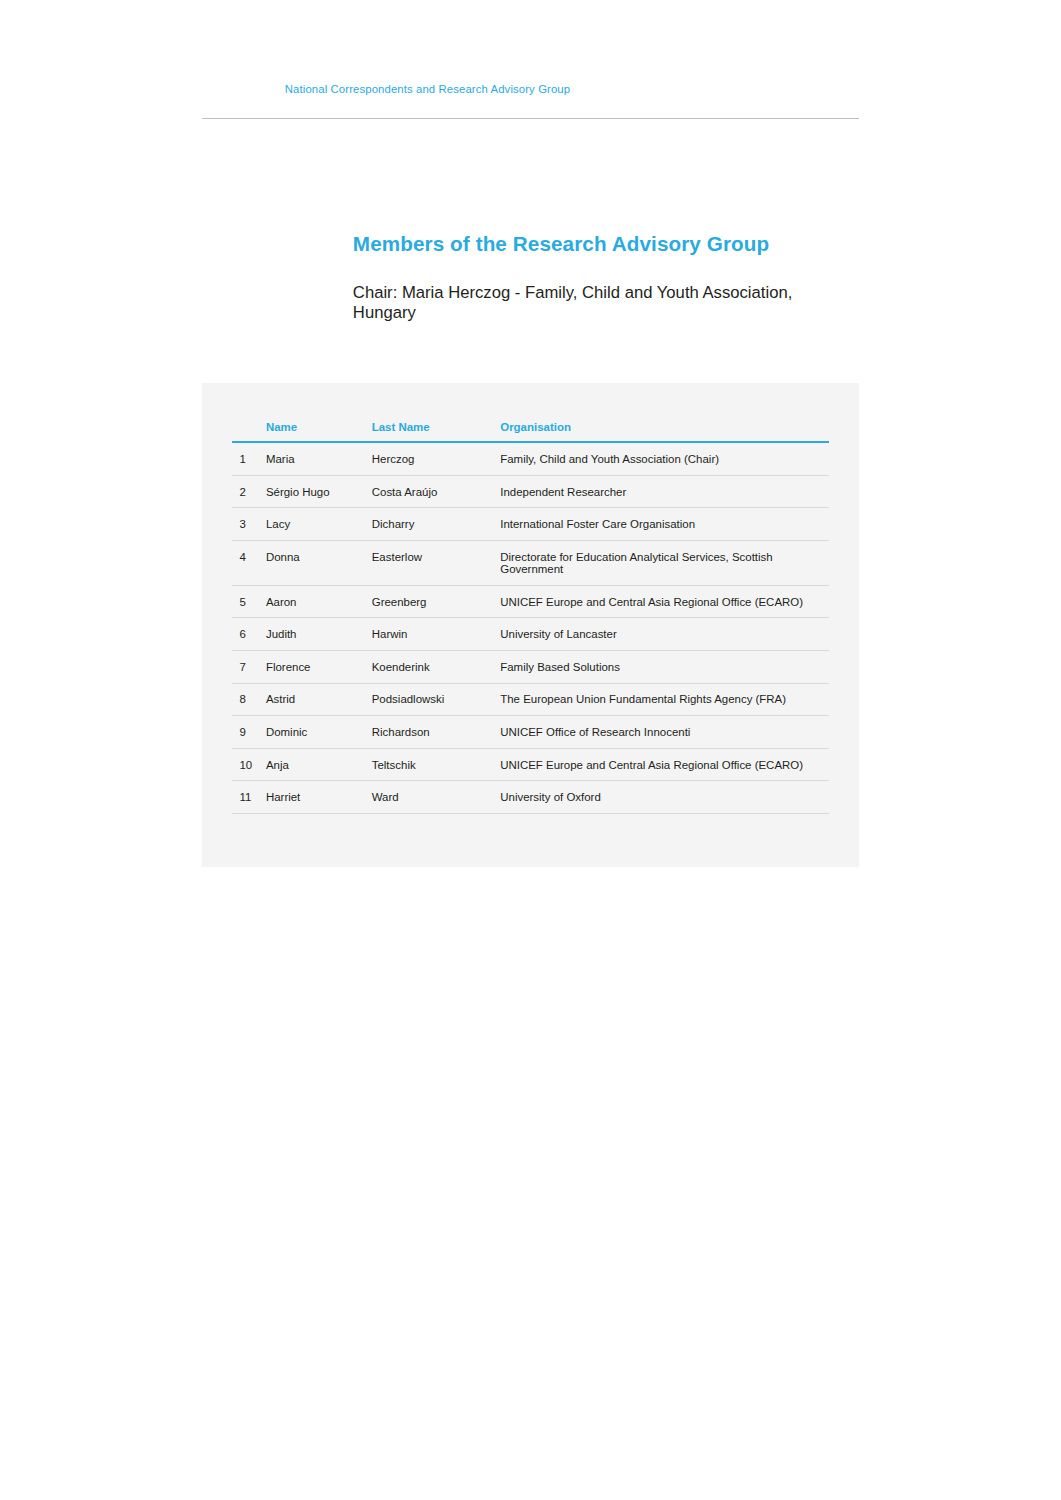National Correspondents and Research Advisory Group
Members of the Research Advisory Group
Chair: Maria Herczog - Family, Child and Youth Association, Hungary
| | Name | Last Name | Organisation |
| --- | --- | --- | --- |
| 1 | Maria | Herczog | Family, Child and Youth Association (Chair) |
| 2 | Sérgio Hugo | Costa Araújo | Independent Researcher |
| 3 | Lacy | Dicharry | International Foster Care Organisation |
| 4 | Donna | Easterlow | Directorate for Education Analytical Services, Scottish Government |
| 5 | Aaron | Greenberg | UNICEF Europe and Central Asia Regional Office (ECARO) |
| 6 | Judith | Harwin | University of Lancaster |
| 7 | Florence | Koenderink | Family Based Solutions |
| 8 | Astrid | Podsiadlowski | The European Union Fundamental Rights Agency (FRA) |
| 9 | Dominic | Richardson | UNICEF Office of Research Innocenti |
| 10 | Anja | Teltschik | UNICEF Europe and Central Asia Regional Office (ECARO) |
| 11 | Harriet | Ward | University of Oxford |